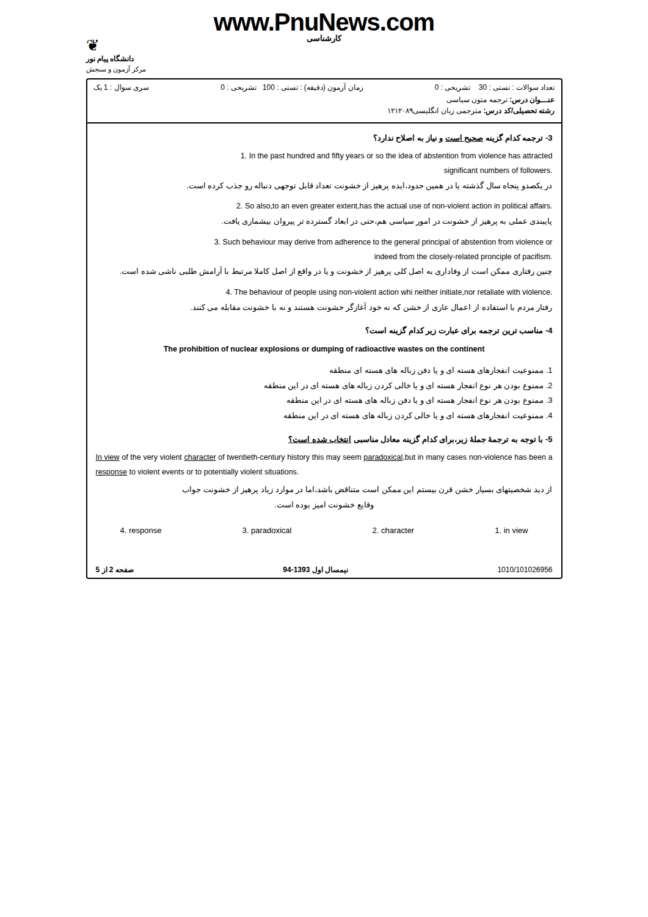www.PnuNews.com
کارشناسی
❦
دانشگاه پیام نور
مرکز آزمون و سنجش
تعداد سوالات : تستی : 30 تشریحی : 0
زمان آزمون (دقیقه) : تستی : 100 تشریحی : 0
سری سوال : 1 یک
عنـــوان درس: ترجمه متون سیاسی
رشته تحصیلی/کد درس: مترجمی زبان انگلیسی۱۲۱۲۰۸۹
3- ترجمه کدام گزینه صحیح است و نیاز به اصلاح ندارد؟
1. In the past hundred and fifty years or so the idea of abstention from violence has attracted
significant numbers of followers.
در یکصدو پنجاه سال گذشته یا در همین حدود،ایده پرهیز از خشونت تعداد قابل توجهی دنباله رو جذب کرده است.
2. So also,to an even greater extent,has the actual use of non-violent action in political affairs.
پایبندی عملی به پرهیز از خشونت در امور سیاسی هم،حتی در ابعاد گسترده تر پیروان بیشماری یافت.
3. Such behaviour may derive from adherence to the general principal of abstention from violence or
indeed from the closely-related pronciple of pacifism.
چنین رفتاری ممکن است از وفاداری به اصل کلی پرهیز از خشونت و یا در واقع از اصل کاملا مرتبط با آرامش طلبی ناشی شده است.
4. The behaviour of people using non-violent action whi neither initiate,nor retaliate with violence.
رفتار مردم با استفاده از اعمال عاری از خشن که نه خود آغازگر خشونت هستند و نه با خشونت مقابله می کنند.
4- مناسب ترین ترجمه برای عبارت زیر کدام گزینه است؟
The prohibition of nuclear explosions or dumping of radioactive wastes on the continent
1. ممنوعیت انفجارهای هسته ای و یا دفن زباله های هسته ای منطقه
2. ممنوع بودن هر نوع انفجار هسته ای و یا خالی کردن زباله های هسته ای در این منطقه
3. ممنوع بودن هر نوع انفجار هسته ای و یا دفن زباله های هسته ای در این منطقه
4. ممنوعیت انفجارهای هسته ای و یا خالی کردن زباله های هسته ای در این منطقه
5- با توجه به ترجمهٔ جملهٔ زیر،برای کدام گزینه معادل مناسبی انتخاب شده است؟
In view of the very violent character of twentieth-century history this may seem paradoxical,but in many cases non-violence has been a response to violent events or to potentially violent situations.
از دید شخصیتهای بسیار خشن قرن بیستم این ممکن است متناقض باشد،اما در موارد زیاد پرهیز از خشونت جواب
وقایع خشونت امیز بوده است.
4. response 3. paradoxical 2. character 1. in view
1010/101026956
نیمسال اول 1393-94
صفحه 2 از 5